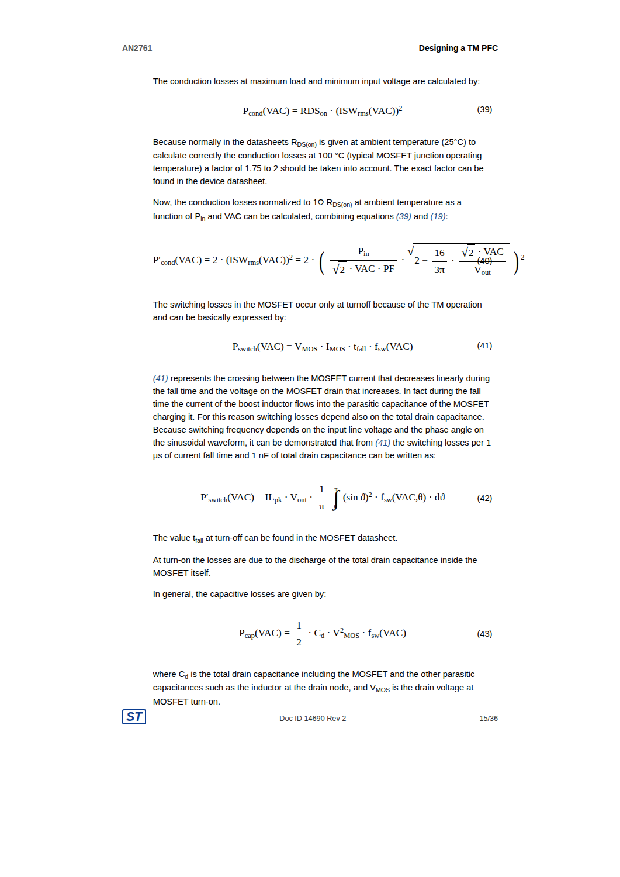AN2761
Designing a TM PFC
The conduction losses at maximum load and minimum input voltage are calculated by:
Pcond(VAC) = RDSon · (ISWrms(VAC))2
(39)
Because normally in the datasheets RDS(on) is given at ambient temperature (25°C) to calculate correctly the conduction losses at 100 °C (typical MOSFET junction operating temperature) a factor of 1.75 to 2 should be taken into account. The exact factor can be found in the device datasheet.
Now, the conduction losses normalized to 1Ω RDS(on) at ambient temperature as a function of Pin and VAC can be calculated, combining equations (39) and (19):
P′cond(VAC) = 2 · (ISWrms(VAC))2 = 2 · ( Pin 2 · VAC · PF · 2 − 16 3π · 2 · VAC Vout )2
(40)
The switching losses in the MOSFET occur only at turnoff because of the TM operation and can be basically expressed by:
Pswitch(VAC) = VMOS · IMOS · tfall · fsw(VAC)
(41)
(41) represents the crossing between the MOSFET current that decreases linearly during the fall time and the voltage on the MOSFET drain that increases. In fact during the fall time the current of the boost inductor flows into the parasitic capacitance of the MOSFET charging it. For this reason switching losses depend also on the total drain capacitance. Because switching frequency depends on the input line voltage and the phase angle on the sinusoidal waveform, it can be demonstrated that from (41) the switching losses per 1 µs of current fall time and 1 nF of total drain capacitance can be written as:
P′switch(VAC) = ILpk · Vout · 1 π π ∫ 0 (sin ϑ)2 · fsw(VAC,θ) · dϑ
(42)
The value tfall at turn-off can be found in the MOSFET datasheet.
At turn-on the losses are due to the discharge of the total drain capacitance inside the MOSFET itself.
In general, the capacitive losses are given by:
Pcap(VAC) = 1 2 · Cd · V2MOS · fsw(VAC)
(43)
where Cd is the total drain capacitance including the MOSFET and the other parasitic capacitances such as the inductor at the drain node, and VMOS is the drain voltage at MOSFET turn-on.
ST
Doc ID 14690 Rev 2
15/36